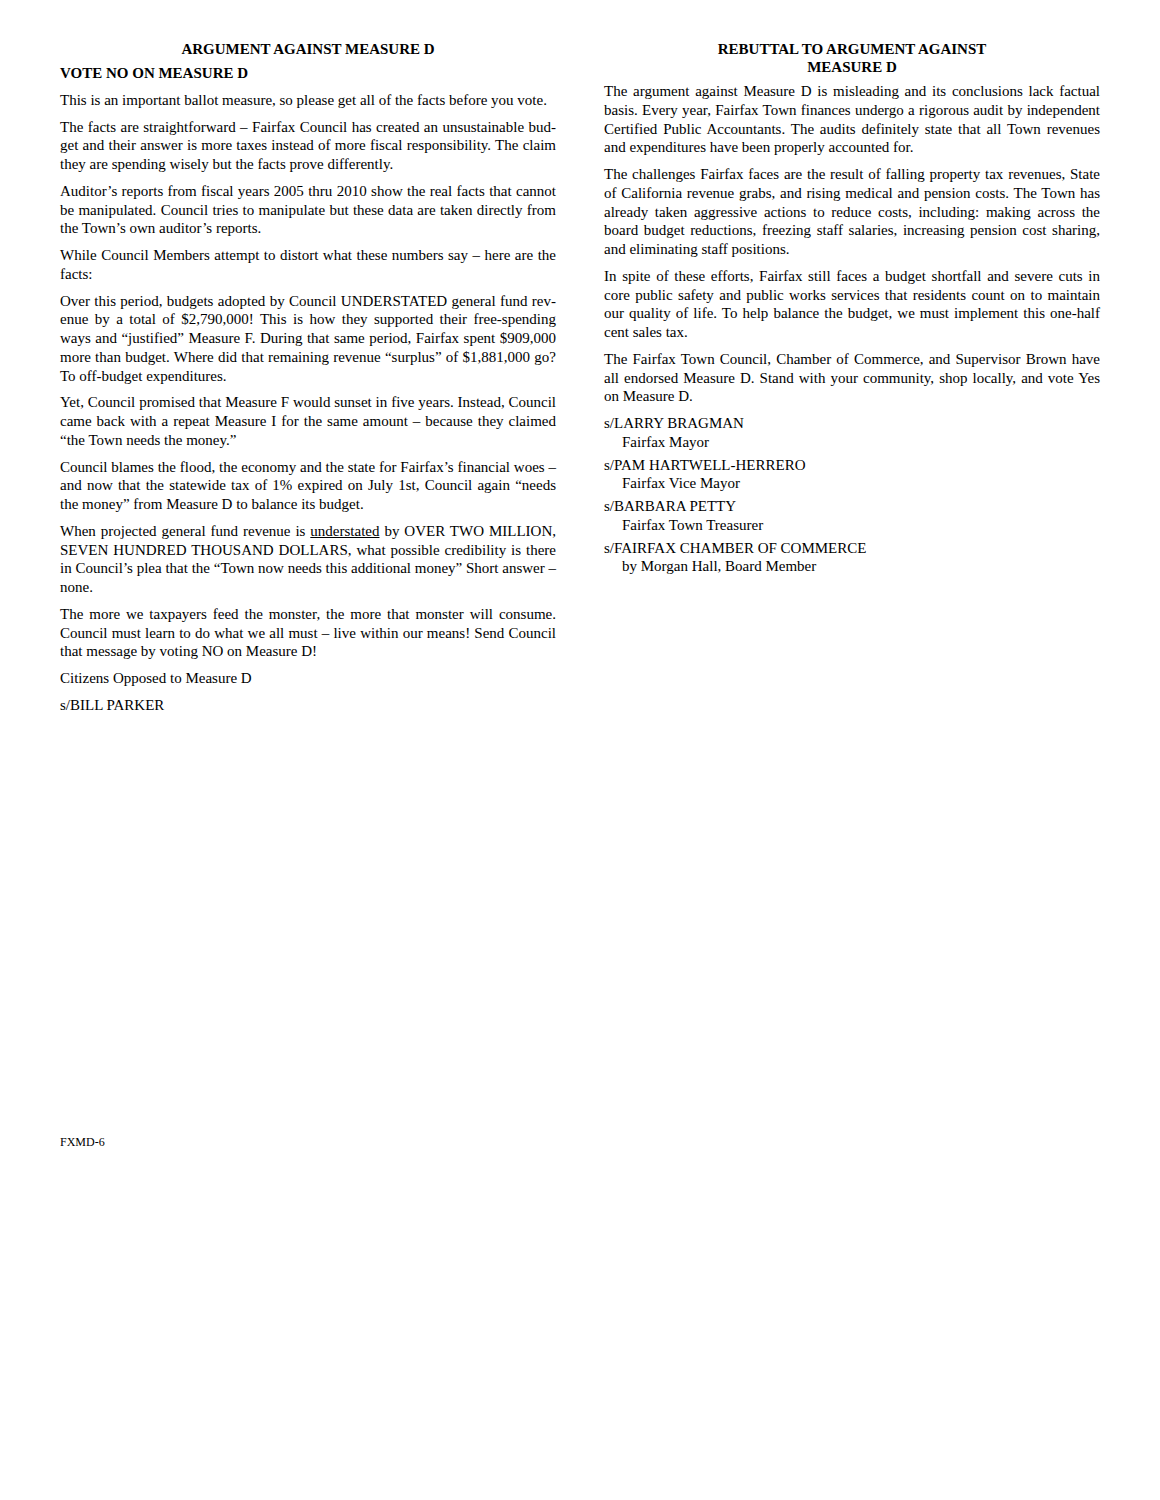ARGUMENT AGAINST MEASURE D
VOTE NO ON MEASURE D
This is an important ballot measure, so please get all of the facts before you vote.
The facts are straightforward – Fairfax Council has created an unsustainable budget and their answer is more taxes instead of more fiscal responsibility. The claim they are spending wisely but the facts prove differently.
Auditor’s reports from fiscal years 2005 thru 2010 show the real facts that cannot be manipulated. Council tries to manipulate but these data are taken directly from the Town’s own auditor’s reports.
While Council Members attempt to distort what these numbers say – here are the facts:
Over this period, budgets adopted by Council UNDERSTATED general fund revenue by a total of $2,790,000! This is how they supported their free-spending ways and “justified” Measure F. During that same period, Fairfax spent $909,000 more than budget. Where did that remaining revenue “surplus” of $1,881,000 go? To off-budget expenditures.
Yet, Council promised that Measure F would sunset in five years. Instead, Council came back with a repeat Measure I for the same amount – because they claimed “the Town needs the money.”
Council blames the flood, the economy and the state for Fairfax’s financial woes – and now that the statewide tax of 1% expired on July 1st, Council again “needs the money” from Measure D to balance its budget.
When projected general fund revenue is understated by OVER TWO MILLION, SEVEN HUNDRED THOUSAND DOLLARS, what possible credibility is there in Council’s plea that the “Town now needs this additional money” Short answer – none.
The more we taxpayers feed the monster, the more that monster will consume. Council must learn to do what we all must – live within our means! Send Council that message by voting NO on Measure D!
Citizens Opposed to Measure D
s/BILL PARKER
REBUTTAL TO ARGUMENT AGAINST
MEASURE D
The argument against Measure D is misleading and its conclusions lack factual basis. Every year, Fairfax Town finances undergo a rigorous audit by independent Certified Public Accountants. The audits definitely state that all Town revenues and expenditures have been properly accounted for.
The challenges Fairfax faces are the result of falling property tax revenues, State of California revenue grabs, and rising medical and pension costs. The Town has already taken aggressive actions to reduce costs, including: making across the board budget reductions, freezing staff salaries, increasing pension cost sharing, and eliminating staff positions.
In spite of these efforts, Fairfax still faces a budget shortfall and severe cuts in core public safety and public works services that residents count on to maintain our quality of life. To help balance the budget, we must implement this one-half cent sales tax.
The Fairfax Town Council, Chamber of Commerce, and Supervisor Brown have all endorsed Measure D. Stand with your community, shop locally, and vote Yes on Measure D.
s/LARRY BRAGMAN
Fairfax Mayor
s/PAM HARTWELL-HERRERO
Fairfax Vice Mayor
s/BARBARA PETTY
Fairfax Town Treasurer
s/FAIRFAX CHAMBER OF COMMERCE
by Morgan Hall, Board Member
FXMD-6